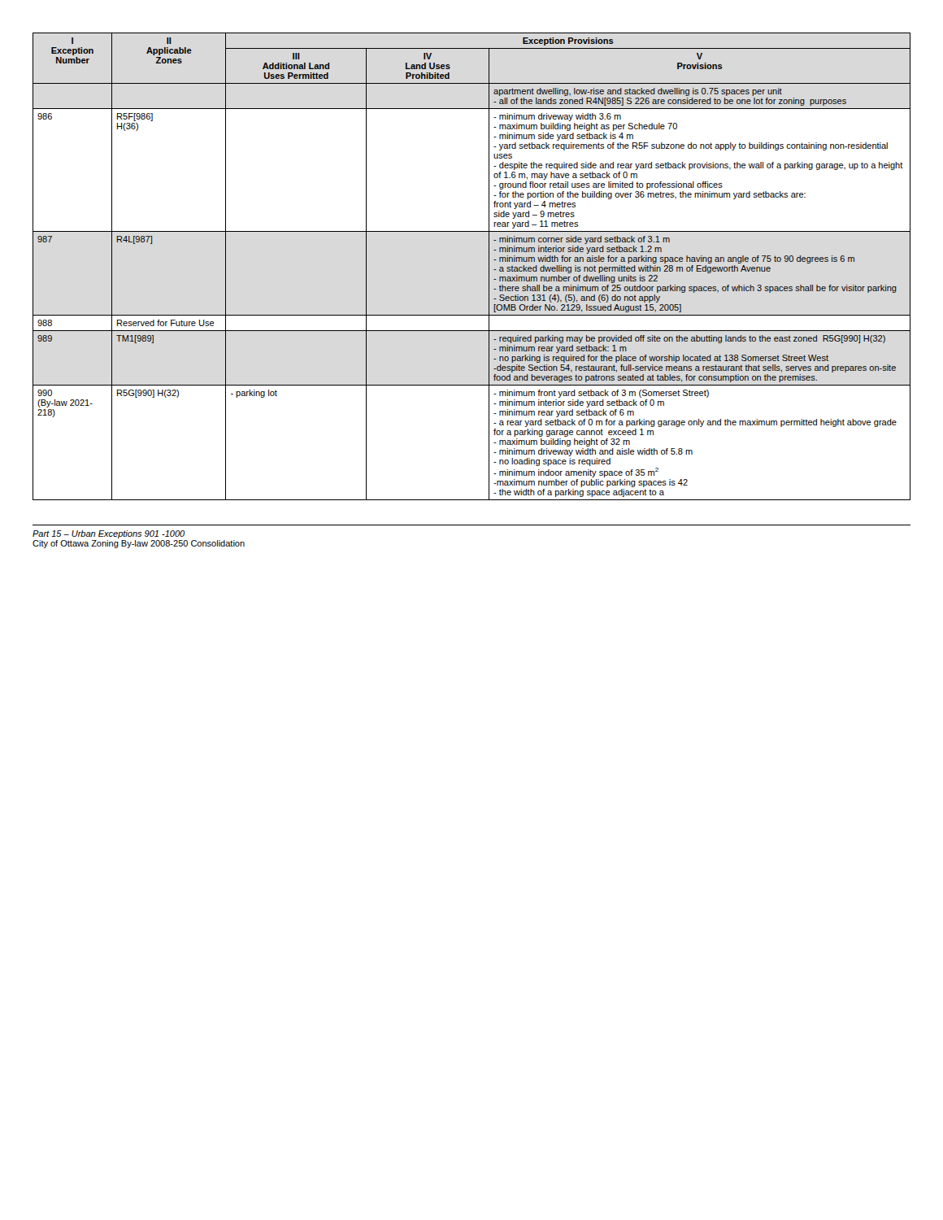| I Exception Number | II Applicable Zones | Exception Provisions |
| --- | --- | --- |
| III Additional Land Uses Permitted | IV Land Uses Prohibited | V Provisions |
| | | | | apartment dwelling, low-rise and stacked dwelling is 0.75 spaces per unit - all of the lands zoned R4N[985] S 226 are considered to be one lot for zoning purposes |
| 986 | R5F[986] H(36) | | | - minimum driveway width 3.6 m - maximum building height as per Schedule 70 - minimum side yard setback is 4 m - yard setback requirements of the R5F subzone do not apply to buildings containing non-residential uses - despite the required side and rear yard setback provisions, the wall of a parking garage, up to a height of 1.6 m, may have a setback of 0 m - ground floor retail uses are limited to professional offices - for the portion of the building over 36 metres, the minimum yard setbacks are: front yard – 4 metres side yard – 9 metres rear yard – 11 metres |
| 987 | R4L[987] | | | - minimum corner side yard setback of 3.1 m - minimum interior side yard setback 1.2 m - minimum width for an aisle for a parking space having an angle of 75 to 90 degrees is 6 m - a stacked dwelling is not permitted within 28 m of Edgeworth Avenue - maximum number of dwelling units is 22 - there shall be a minimum of 25 outdoor parking spaces, of which 3 spaces shall be for visitor parking - Section 131 (4), (5), and (6) do not apply [OMB Order No. 2129, Issued August 15, 2005] |
| 988 | Reserved for Future Use | | | |
| 989 | TM1[989] | | | - required parking may be provided off site on the abutting lands to the east zoned R5G[990] H(32) - minimum rear yard setback: 1 m - no parking is required for the place of worship located at 138 Somerset Street West -despite Section 54, restaurant, full-service means a restaurant that sells, serves and prepares on-site food and beverages to patrons seated at tables, for consumption on the premises. |
| 990 (By-law 2021-218) | R5G[990] H(32) | - parking lot | | - minimum front yard setback of 3 m (Somerset Street) - minimum interior side yard setback of 0 m - minimum rear yard setback of 6 m - a rear yard setback of 0 m for a parking garage only and the maximum permitted height above grade for a parking garage cannot exceed 1 m - maximum building height of 32 m - minimum driveway width and aisle width of 5.8 m - no loading space is required - minimum indoor amenity space of 35 m 2 -maximum number of public parking spaces is 42 - the width of a parking space adjacent to a |
Part 15 – Urban Exceptions 901 -1000
City of Ottawa Zoning By-law 2008-250 Consolidation